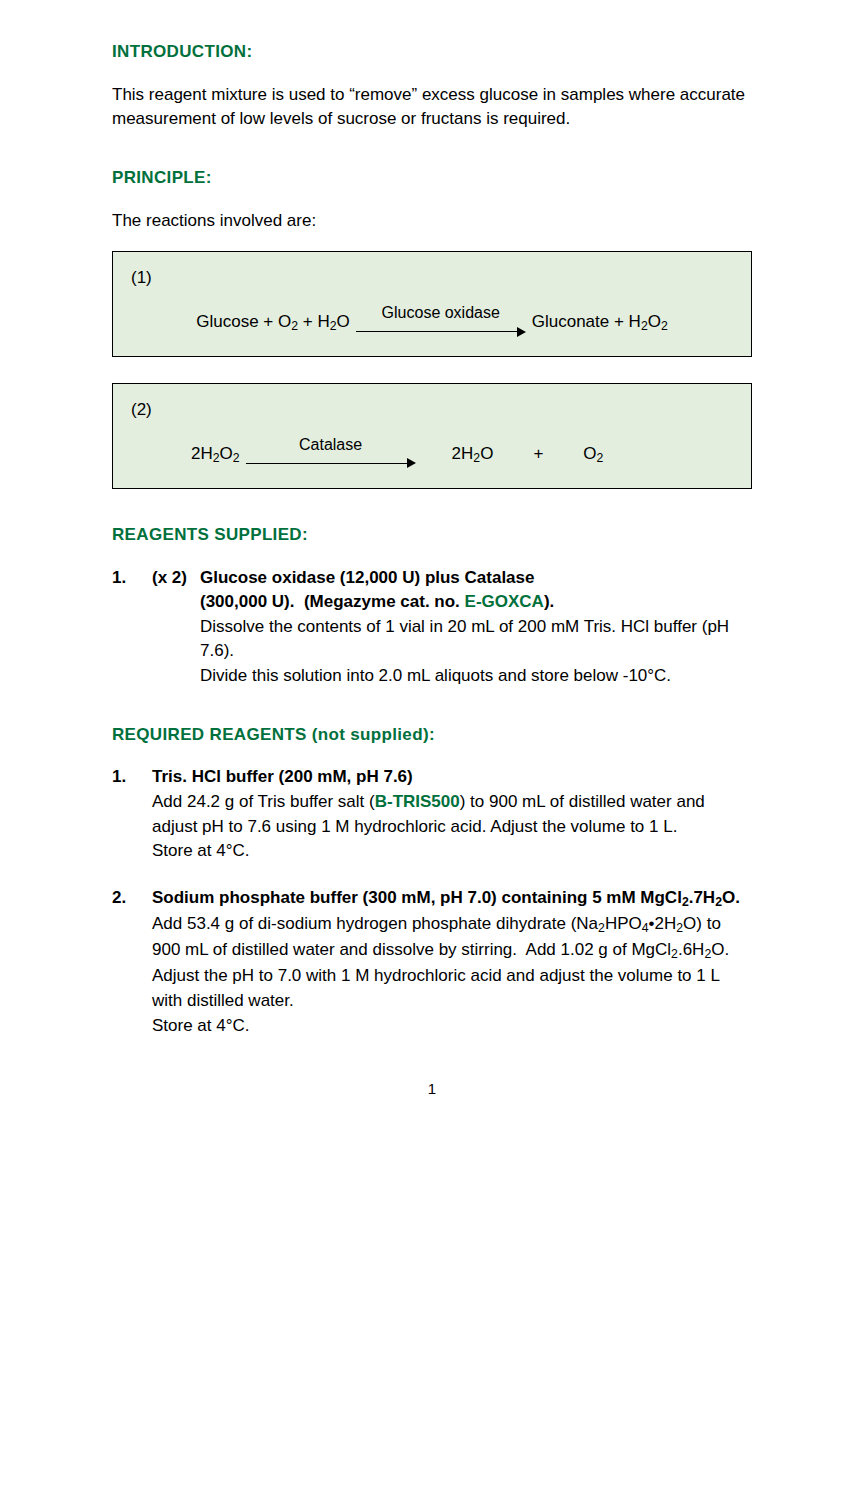INTRODUCTION:
This reagent mixture is used to “remove” excess glucose in samples where accurate measurement of low levels of sucrose or fructans is required.
PRINCIPLE:
The reactions involved are:
(1)
Glucose + O2 + H2O
Glucose oxidase
Gluconate + H2O2
(2)
2H2O2
Catalase
2H2O + O2
REAGENTS SUPPLIED:
1. (x 2)
Glucose oxidase (12,000 U) plus Catalase
(300,000 U). (Megazyme cat. no. E-GOXCA).
Dissolve the contents of 1 vial in 20 mL of 200 mM Tris. HCl buffer (pH 7.6).
Divide this solution into 2.0 mL aliquots and store below -10°C.
REQUIRED REAGENTS (not supplied):
1.
Tris. HCl buffer (200 mM, pH 7.6)
Add 24.2 g of Tris buffer salt (B-TRIS500) to 900 mL of distilled water and adjust pH to 7.6 using 1 M hydrochloric acid. Adjust the volume to 1 L.
Store at 4°C.
2.
Sodium phosphate buffer (300 mM, pH 7.0) containing 5 mM MgCl2.7H2O.
Add 53.4 g of di-sodium hydrogen phosphate dihydrate (Na2HPO4•2H2O) to 900 mL of distilled water and dissolve by stirring. Add 1.02 g of MgCl2.6H2O. Adjust the pH to 7.0 with 1 M hydrochloric acid and adjust the volume to 1 L with distilled water.
Store at 4°C.
1